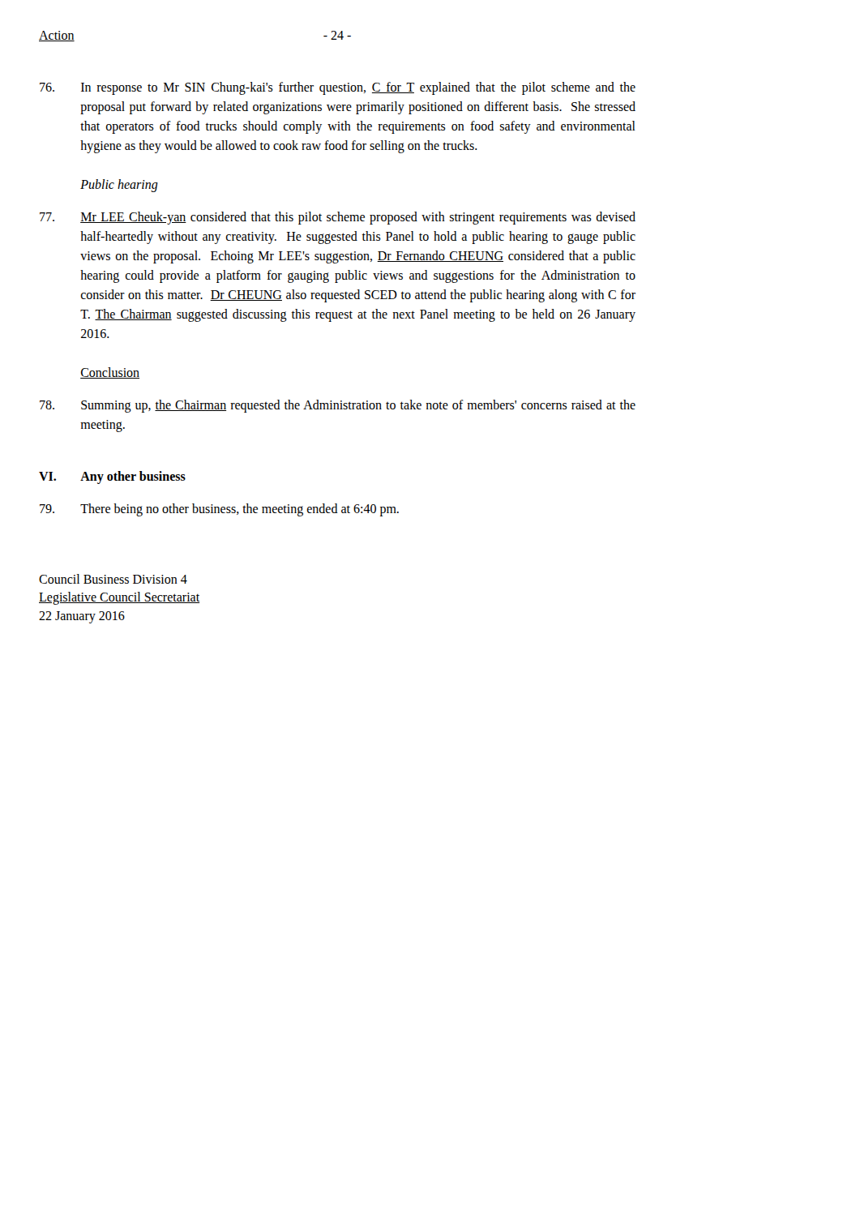Action
- 24 -
76.
In response to Mr SIN Chung-kai's further question, C for T explained that the pilot scheme and the proposal put forward by related organizations were primarily positioned on different basis. She stressed that operators of food trucks should comply with the requirements on food safety and environmental hygiene as they would be allowed to cook raw food for selling on the trucks.
Public hearing
77.
Mr LEE Cheuk-yan considered that this pilot scheme proposed with stringent requirements was devised half-heartedly without any creativity. He suggested this Panel to hold a public hearing to gauge public views on the proposal. Echoing Mr LEE's suggestion, Dr Fernando CHEUNG considered that a public hearing could provide a platform for gauging public views and suggestions for the Administration to consider on this matter. Dr CHEUNG also requested SCED to attend the public hearing along with C for T. The Chairman suggested discussing this request at the next Panel meeting to be held on 26 January 2016.
Conclusion
78.
Summing up, the Chairman requested the Administration to take note of members' concerns raised at the meeting.
VI. Any other business
79.
There being no other business, the meeting ended at 6:40 pm.
Council Business Division 4
Legislative Council Secretariat
22 January 2016